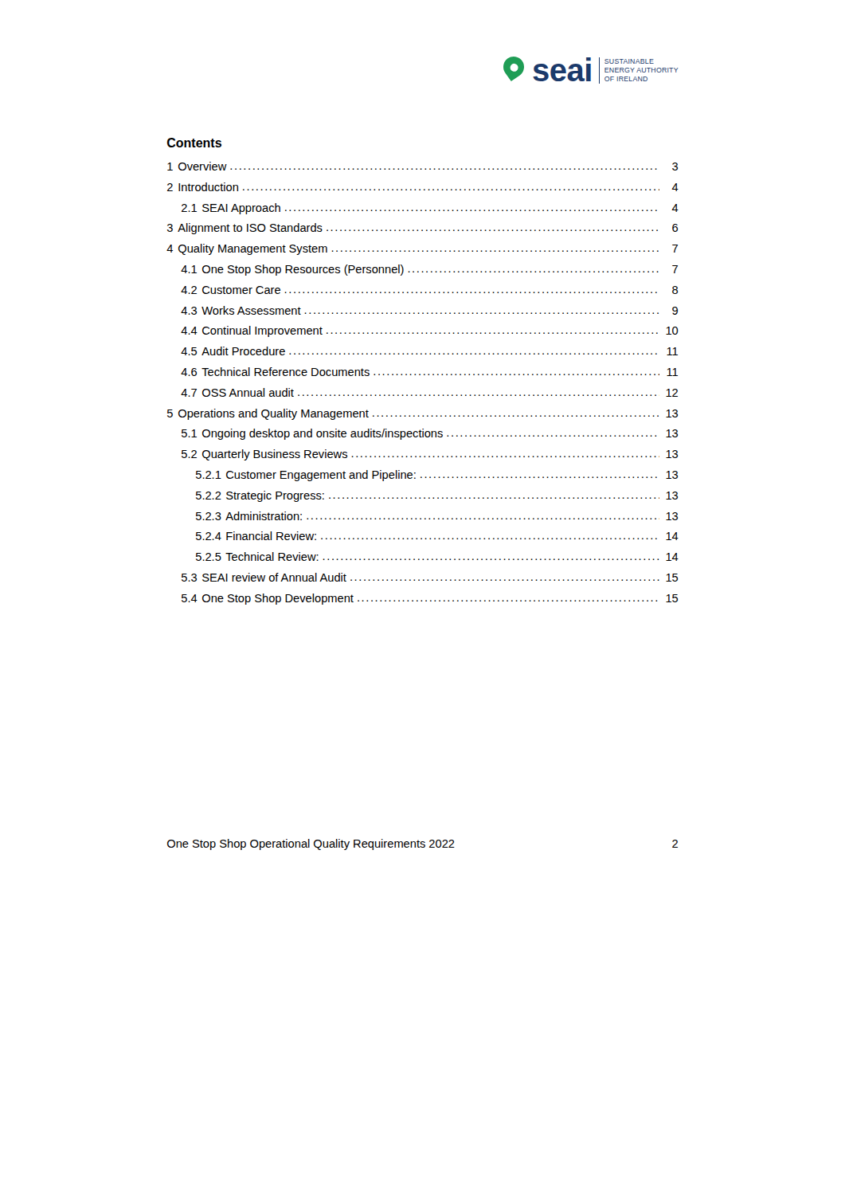seai
Sustainable
Energy Authority
of Ireland
Contents
1 Overview ........................................................................................................................... 3
2 Introduction ....................................................................................................................... 4
2.1 SEAI Approach ................................................................................................................. 4
3 Alignment to ISO Standards ....................................................................................................... 6
4 Quality Management System ..................................................................................................... 7
4.1 One Stop Shop Resources (Personnel) ................................................................................. 7
4.2 Customer Care ................................................................................................................. 8
4.3 Works Assessment ......................................................................................................... 9
4.4 Continual Improvement ................................................................................................. 10
4.5 Audit Procedure ............................................................................................................. 11
4.6 Technical Reference Documents ....................................................................................... 11
4.7 OSS Annual audit ........................................................................................................... 12
5 Operations and Quality Management ....................................................................................... 13
5.1 Ongoing desktop and onsite audits/inspections ................................................................. 13
5.2 Quarterly Business Reviews ............................................................................................. 13
5.2.1 Customer Engagement and Pipeline: ....................................................................... 13
5.2.2 Strategic Progress: ..................................................................................................... 13
5.2.3 Administration: ......................................................................................................... 13
5.2.4 Financial Review: ....................................................................................................... 14
5.2.5 Technical Review: ....................................................................................................... 14
5.3 SEAI review of Annual Audit ............................................................................................. 15
5.4 One Stop Shop Development ........................................................................................... 15
One Stop Shop Operational Quality Requirements 2022 2